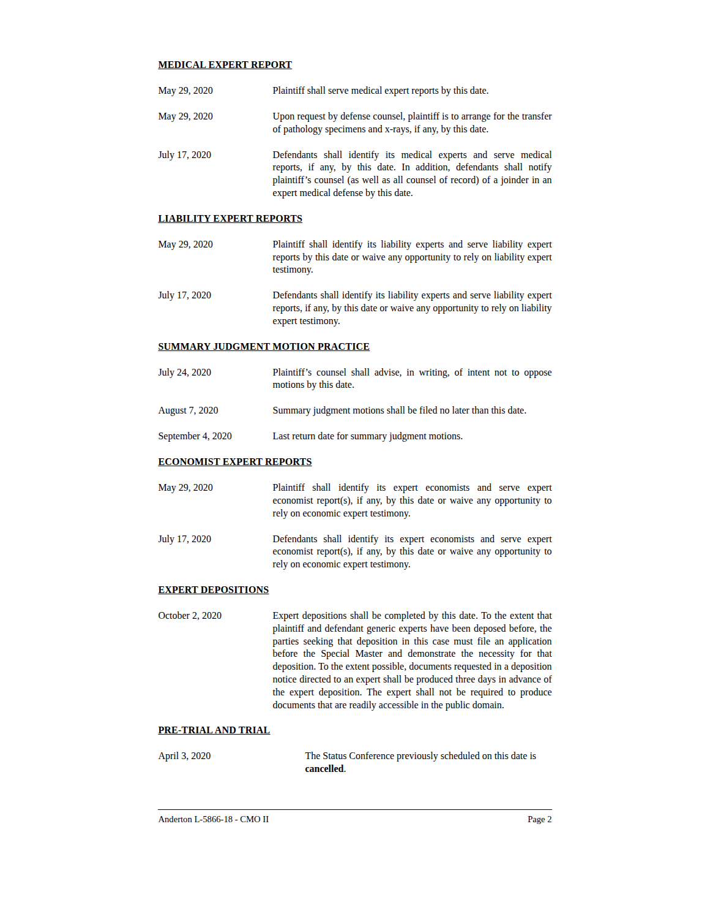MEDICAL EXPERT REPORT
May 29, 2020
Plaintiff shall serve medical expert reports by this date.
May 29, 2020
Upon request by defense counsel, plaintiff is to arrange for the transfer of pathology specimens and x-rays, if any, by this date.
July 17, 2020
Defendants shall identify its medical experts and serve medical reports, if any, by this date. In addition, defendants shall notify plaintiff’s counsel (as well as all counsel of record) of a joinder in an expert medical defense by this date.
LIABILITY EXPERT REPORTS
May 29, 2020
Plaintiff shall identify its liability experts and serve liability expert reports by this date or waive any opportunity to rely on liability expert testimony.
July 17, 2020
Defendants shall identify its liability experts and serve liability expert reports, if any, by this date or waive any opportunity to rely on liability expert testimony.
SUMMARY JUDGMENT MOTION PRACTICE
July 24, 2020
Plaintiff’s counsel shall advise, in writing, of intent not to oppose motions by this date.
August 7, 2020
Summary judgment motions shall be filed no later than this date.
September 4, 2020
Last return date for summary judgment motions.
ECONOMIST EXPERT REPORTS
May 29, 2020
Plaintiff shall identify its expert economists and serve expert economist report(s), if any, by this date or waive any opportunity to rely on economic expert testimony.
July 17, 2020
Defendants shall identify its expert economists and serve expert economist report(s), if any, by this date or waive any opportunity to rely on economic expert testimony.
EXPERT DEPOSITIONS
October 2, 2020
Expert depositions shall be completed by this date. To the extent that plaintiff and defendant generic experts have been deposed before, the parties seeking that deposition in this case must file an application before the Special Master and demonstrate the necessity for that deposition. To the extent possible, documents requested in a deposition notice directed to an expert shall be produced three days in advance of the expert deposition. The expert shall not be required to produce documents that are readily accessible in the public domain.
PRE-TRIAL AND TRIAL
April 3, 2020
The Status Conference previously scheduled on this date is cancelled.
Anderton L-5866-18 - CMO II Page 2